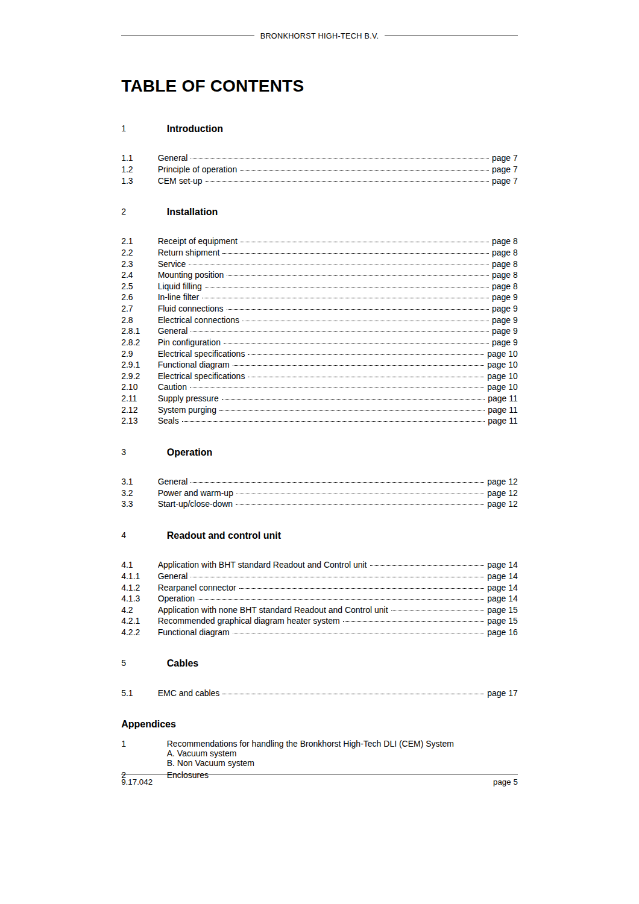BRONKHORST HIGH-TECH B.V.
TABLE OF CONTENTS
1
Introduction
| 1.1 | General page 7 |
| 1.2 | Principle of operation page 7 |
| 1.3 | CEM set-up page 7 |
2
Installation
| 2.1 | Receipt of equipment page 8 |
| 2.2 | Return shipment page 8 |
| 2.3 | Service page 8 |
| 2.4 | Mounting position page 8 |
| 2.5 | Liquid filling page 8 |
| 2.6 | In-line filter page 9 |
| 2.7 | Fluid connections page 9 |
| 2.8 | Electrical connections page 9 |
| 2.8.1 | General page 9 |
| 2.8.2 | Pin configuration page 9 |
| 2.9 | Electrical specifications page 10 |
| 2.9.1 | Functional diagram page 10 |
| 2.9.2 | Electrical specifications page 10 |
| 2.10 | Caution page 10 |
| 2.11 | Supply pressure page 11 |
| 2.12 | System purging page 11 |
| 2.13 | Seals page 11 |
3
Operation
| 3.1 | General page 12 |
| 3.2 | Power and warm-up page 12 |
| 3.3 | Start-up/close-down page 12 |
4
Readout and control unit
| 4.1 | Application with BHT standard Readout and Control unit page 14 |
| 4.1.1 | General page 14 |
| 4.1.2 | Rearpanel connector page 14 |
| 4.1.3 | Operation page 14 |
| 4.2 | Application with none BHT standard Readout and Control unit page 15 |
| 4.2.1 | Recommended graphical diagram heater system page 15 |
| 4.2.2 | Functional diagram page 16 |
5
Cables
| 5.1 | EMC and cables page 17 |
Appendices
1
Recommendations for handling the Bronkhorst High-Tech DLI (CEM) System
A. Vacuum system
B. Non Vacuum system
2
Enclosures
9.17.042
page 5